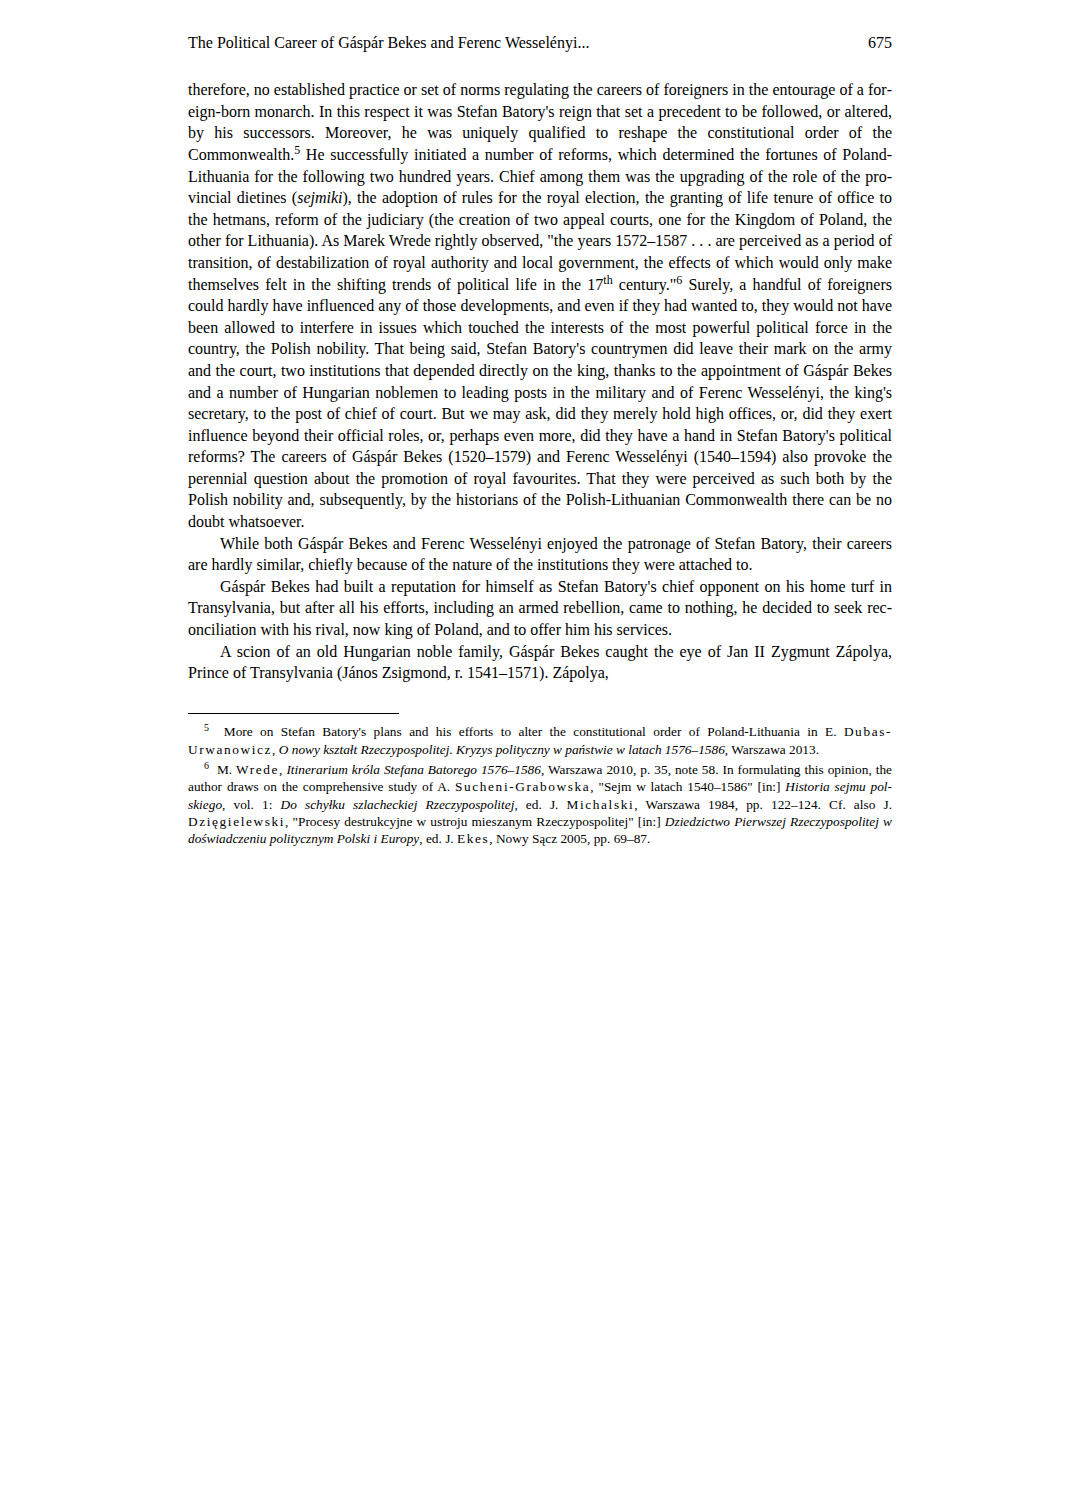The Political Career of Gáspár Bekes and Ferenc Wesselényi... 675
therefore, no established practice or set of norms regulating the careers of foreigners in the entourage of a foreign-born monarch. In this respect it was Stefan Batory's reign that set a precedent to be followed, or altered, by his successors. Moreover, he was uniquely qualified to reshape the constitutional order of the Commonwealth.5 He successfully initiated a number of reforms, which determined the fortunes of Poland-Lithuania for the following two hundred years. Chief among them was the upgrading of the role of the provincial dietines (sejmiki), the adoption of rules for the royal election, the granting of life tenure of office to the hetmans, reform of the judiciary (the creation of two appeal courts, one for the Kingdom of Poland, the other for Lithuania). As Marek Wrede rightly observed, "the years 1572–1587 . . . are perceived as a period of transition, of destabilization of royal authority and local government, the effects of which would only make themselves felt in the shifting trends of political life in the 17th century."6 Surely, a handful of foreigners could hardly have influenced any of those developments, and even if they had wanted to, they would not have been allowed to interfere in issues which touched the interests of the most powerful political force in the country, the Polish nobility. That being said, Stefan Batory's countrymen did leave their mark on the army and the court, two institutions that depended directly on the king, thanks to the appointment of Gáspár Bekes and a number of Hungarian noblemen to leading posts in the military and of Ferenc Wesselényi, the king's secretary, to the post of chief of court. But we may ask, did they merely hold high offices, or, did they exert influence beyond their official roles, or, perhaps even more, did they have a hand in Stefan Batory's political reforms? The careers of Gáspár Bekes (1520–1579) and Ferenc Wesselényi (1540–1594) also provoke the perennial question about the promotion of royal favourites. That they were perceived as such both by the Polish nobility and, subsequently, by the historians of the Polish-Lithuanian Commonwealth there can be no doubt whatsoever.
While both Gáspár Bekes and Ferenc Wesselényi enjoyed the patronage of Stefan Batory, their careers are hardly similar, chiefly because of the nature of the institutions they were attached to.
Gáspár Bekes had built a reputation for himself as Stefan Batory's chief opponent on his home turf in Transylvania, but after all his efforts, including an armed rebellion, came to nothing, he decided to seek reconciliation with his rival, now king of Poland, and to offer him his services.
A scion of an old Hungarian noble family, Gáspár Bekes caught the eye of Jan II Zygmunt Zápolya, Prince of Transylvania (János Zsigmond, r. 1541–1571). Zápolya,
5 More on Stefan Batory's plans and his efforts to alter the constitutional order of Poland-Lithuania in E. Dubas-Urwanowicz, O nowy kształt Rzeczypospolitej. Kryzys polityczny w państwie w latach 1576–1586, Warszawa 2013.
6 M. Wrede, Itinerarium króla Stefana Batorego 1576–1586, Warszawa 2010, p. 35, note 58. In formulating this opinion, the author draws on the comprehensive study of A. Sucheni-Grabowska, "Sejm w latach 1540–1586" [in:] Historia sejmu polskiego, vol. 1: Do schyłku szlacheckiej Rzeczypospolitej, ed. J. Michalski, Warszawa 1984, pp. 122–124. Cf. also J. Dzięgielewski, "Procesy destrukcyjne w ustroju mieszanym Rzeczypospolitej" [in:] Dziedzictwo Pierwszej Rzeczypospolitej w doświadczeniu politycznym Polski i Europy, ed. J. Ekes, Nowy Sącz 2005, pp. 69–87.